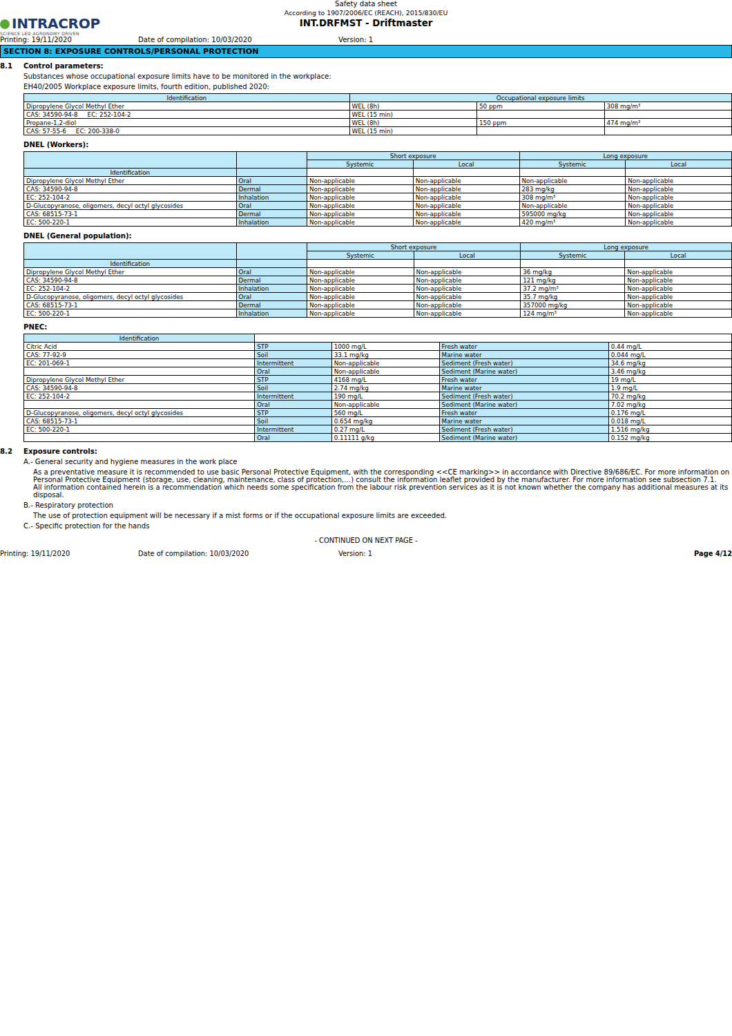Safety data sheet
According to 1907/2006/EC (REACH), 2015/830/EU
INTRA CROP
SCIENCE LED AGRONOMY DRIVEN
INT.DRFMST - Driftmaster
Printing: 19/11/2020 Date of compilation: 10/03/2020 Version: 1
SECTION 8: EXPOSURE CONTROLS/PERSONAL PROTECTION
8.1
Control parameters:
Substances whose occupational exposure limits have to be monitored in the workplace:
EH40/2005 Workplace exposure limits, fourth edition, published 2020:
| Identification | Occupational exposure limits |
| --- | --- |
| Dipropylene Glycol Methyl Ether | WEL (8h) | 50 ppm | 308 mg/m³ |
| CAS: 34590-94-8 EC: 252-104-2 | WEL (15 min) | | |
| Propane-1,2-diol | WEL (8h) | 150 ppm | 474 mg/m³ |
| CAS: 57-55-6 EC: 200-338-0 | WEL (15 min) | | |
DNEL (Workers):
| | | Short exposure | Long exposure |
| --- | --- | --- | --- |
| Systemic | Local | Systemic | Local |
| Identification | | | | | |
| Dipropylene Glycol Methyl Ether | Oral | Non-applicable | Non-applicable | Non-applicable | Non-applicable |
| CAS: 34590-94-8 | Dermal | Non-applicable | Non-applicable | 283 mg/kg | Non-applicable |
| EC: 252-104-2 | Inhalation | Non-applicable | Non-applicable | 308 mg/m³ | Non-applicable |
| D-Glucopyranose, oligomers, decyl octyl glycosides | Oral | Non-applicable | Non-applicable | Non-applicable | Non-applicable |
| CAS: 68515-73-1 | Dermal | Non-applicable | Non-applicable | 595000 mg/kg | Non-applicable |
| EC: 500-220-1 | Inhalation | Non-applicable | Non-applicable | 420 mg/m³ | Non-applicable |
DNEL (General population):
| | | Short exposure | Long exposure |
| --- | --- | --- | --- |
| Systemic | Local | Systemic | Local |
| Identification | | | | | |
| Dipropylene Glycol Methyl Ether | Oral | Non-applicable | Non-applicable | 36 mg/kg | Non-applicable |
| CAS: 34590-94-8 | Dermal | Non-applicable | Non-applicable | 121 mg/kg | Non-applicable |
| EC: 252-104-2 | Inhalation | Non-applicable | Non-applicable | 37.2 mg/m³ | Non-applicable |
| D-Glucopyranose, oligomers, decyl octyl glycosides | Oral | Non-applicable | Non-applicable | 35.7 mg/kg | Non-applicable |
| CAS: 68515-73-1 | Dermal | Non-applicable | Non-applicable | 357000 mg/kg | Non-applicable |
| EC: 500-220-1 | Inhalation | Non-applicable | Non-applicable | 124 mg/m³ | Non-applicable |
PNEC:
| Identification | |
| --- | --- |
| Citric Acid | STP | 1000 mg/L | Fresh water | 0.44 mg/L |
| CAS: 77-92-9 | Soil | 33.1 mg/kg | Marine water | 0.044 mg/L |
| EC: 201-069-1 | Intermittent | Non-applicable | Sediment (Fresh water) | 34.6 mg/kg |
| | Oral | Non-applicable | Sediment (Marine water) | 3.46 mg/kg |
| Dipropylene Glycol Methyl Ether | STP | 4168 mg/L | Fresh water | 19 mg/L |
| CAS: 34590-94-8 | Soil | 2.74 mg/kg | Marine water | 1.9 mg/L |
| EC: 252-104-2 | Intermittent | 190 mg/L | Sediment (Fresh water) | 70.2 mg/kg |
| | Oral | Non-applicable | Sediment (Marine water) | 7.02 mg/kg |
| D-Glucopyranose, oligomers, decyl octyl glycosides | STP | 560 mg/L | Fresh water | 0.176 mg/L |
| CAS: 68515-73-1 | Soil | 0.654 mg/kg | Marine water | 0.018 mg/L |
| EC: 500-220-1 | Intermittent | 0.27 mg/L | Sediment (Fresh water) | 1.516 mg/kg |
| | Oral | 0.11111 g/kg | Sediment (Marine water) | 0.152 mg/kg |
8.2
Exposure controls:
A.- General security and hygiene measures in the work place
As a preventative measure it is recommended to use basic Personal Protective Equipment, with the corresponding <<CE marking>> in accordance with Directive 89/686/EC. For more information on Personal Protective Equipment (storage, use, cleaning, maintenance, class of protection,…) consult the information leaflet provided by the manufacturer. For more information see subsection 7.1.
All information contained herein is a recommendation which needs some specification from the labour risk prevention services as it is not known whether the company has additional measures at its disposal.
B.- Respiratory protection
The use of protection equipment will be necessary if a mist forms or if the occupational exposure limits are exceeded.
C.- Specific protection for the hands
- CONTINUED ON NEXT PAGE -
Printing: 19/11/2020 Date of compilation: 10/03/2020 Version: 1
Page 4/12